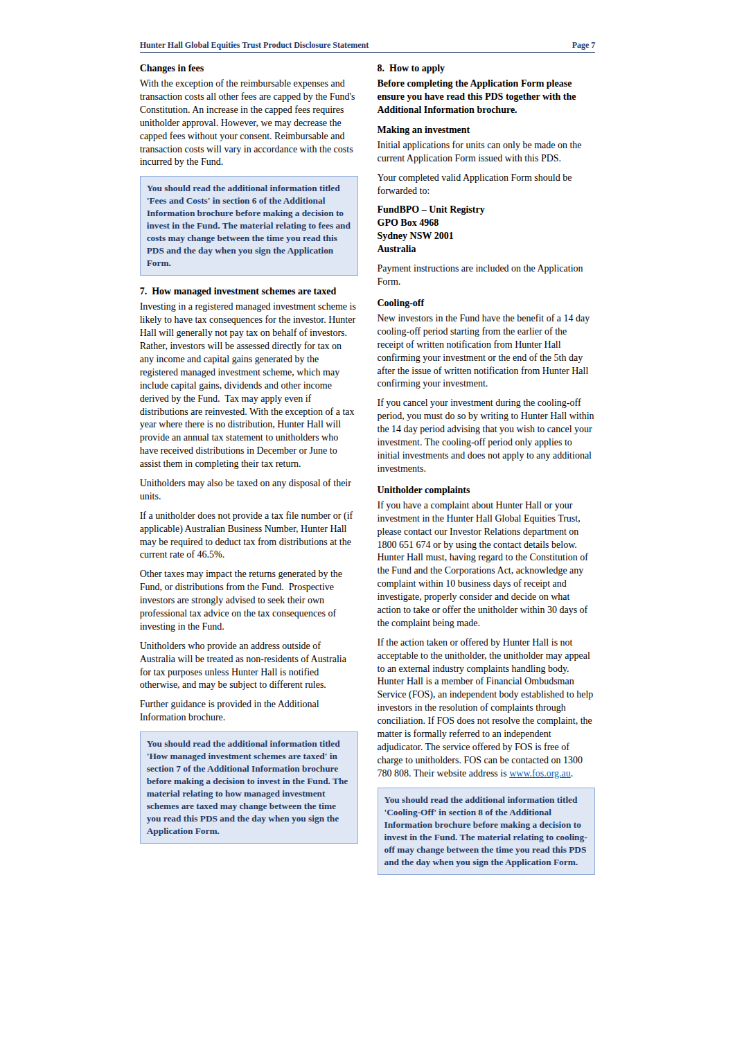Hunter Hall Global Equities Trust Product Disclosure Statement Page 7
Changes in fees
With the exception of the reimbursable expenses and transaction costs all other fees are capped by the Fund's Constitution. An increase in the capped fees requires unitholder approval. However, we may decrease the capped fees without your consent. Reimbursable and transaction costs will vary in accordance with the costs incurred by the Fund.
You should read the additional information titled 'Fees and Costs' in section 6 of the Additional Information brochure before making a decision to invest in the Fund. The material relating to fees and costs may change between the time you read this PDS and the day when you sign the Application Form.
7. How managed investment schemes are taxed
Investing in a registered managed investment scheme is likely to have tax consequences for the investor. Hunter Hall will generally not pay tax on behalf of investors. Rather, investors will be assessed directly for tax on any income and capital gains generated by the registered managed investment scheme, which may include capital gains, dividends and other income derived by the Fund. Tax may apply even if distributions are reinvested. With the exception of a tax year where there is no distribution, Hunter Hall will provide an annual tax statement to unitholders who have received distributions in December or June to assist them in completing their tax return.
Unitholders may also be taxed on any disposal of their units.
If a unitholder does not provide a tax file number or (if applicable) Australian Business Number, Hunter Hall may be required to deduct tax from distributions at the current rate of 46.5%.
Other taxes may impact the returns generated by the Fund, or distributions from the Fund. Prospective investors are strongly advised to seek their own professional tax advice on the tax consequences of investing in the Fund.
Unitholders who provide an address outside of Australia will be treated as non-residents of Australia for tax purposes unless Hunter Hall is notified otherwise, and may be subject to different rules.
Further guidance is provided in the Additional Information brochure.
You should read the additional information titled 'How managed investment schemes are taxed' in section 7 of the Additional Information brochure before making a decision to invest in the Fund. The material relating to how managed investment schemes are taxed may change between the time you read this PDS and the day when you sign the Application Form.
8. How to apply
Before completing the Application Form please ensure you have read this PDS together with the Additional Information brochure.
Making an investment
Initial applications for units can only be made on the current Application Form issued with this PDS.
Your completed valid Application Form should be forwarded to:
FundBPO – Unit Registry
GPO Box 4968
Sydney NSW 2001
Australia
Payment instructions are included on the Application Form.
Cooling-off
New investors in the Fund have the benefit of a 14 day cooling-off period starting from the earlier of the receipt of written notification from Hunter Hall confirming your investment or the end of the 5th day after the issue of written notification from Hunter Hall confirming your investment.
If you cancel your investment during the cooling-off period, you must do so by writing to Hunter Hall within the 14 day period advising that you wish to cancel your investment. The cooling-off period only applies to initial investments and does not apply to any additional investments.
Unitholder complaints
If you have a complaint about Hunter Hall or your investment in the Hunter Hall Global Equities Trust, please contact our Investor Relations department on 1800 651 674 or by using the contact details below. Hunter Hall must, having regard to the Constitution of the Fund and the Corporations Act, acknowledge any complaint within 10 business days of receipt and investigate, properly consider and decide on what action to take or offer the unitholder within 30 days of the complaint being made.
If the action taken or offered by Hunter Hall is not acceptable to the unitholder, the unitholder may appeal to an external industry complaints handling body. Hunter Hall is a member of Financial Ombudsman Service (FOS), an independent body established to help investors in the resolution of complaints through conciliation. If FOS does not resolve the complaint, the matter is formally referred to an independent adjudicator. The service offered by FOS is free of charge to unitholders. FOS can be contacted on 1300 780 808. Their website address is www.fos.org.au.
You should read the additional information titled 'Cooling-Off' in section 8 of the Additional Information brochure before making a decision to invest in the Fund. The material relating to cooling-off may change between the time you read this PDS and the day when you sign the Application Form.